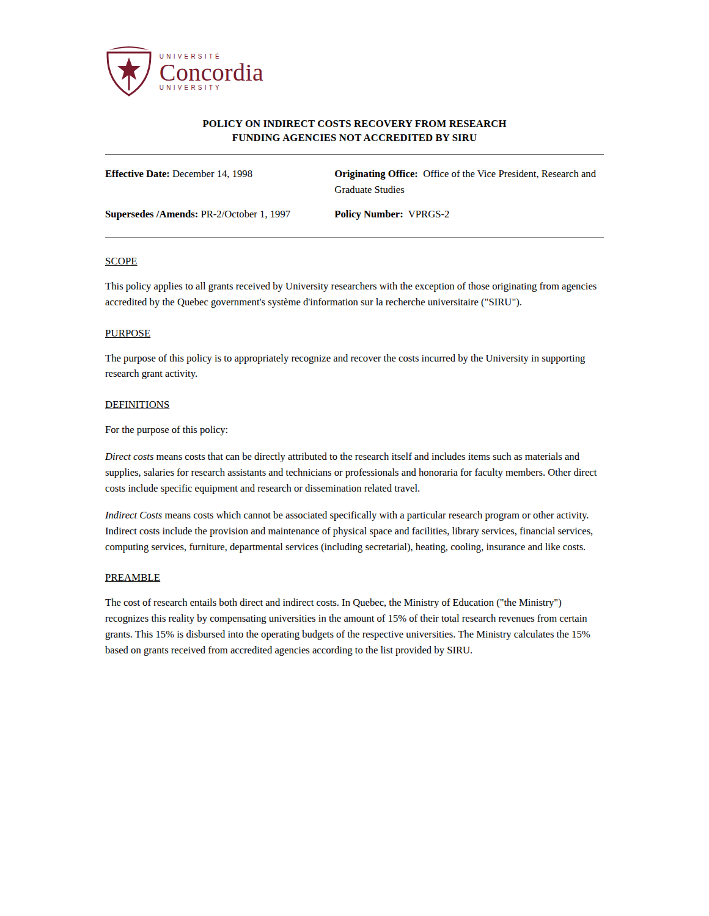Université
Concordia
University
Policy on Indirect Costs Recovery from Research
Funding Agencies Not Accredited by SIRU
| Effective Date: December 14, 1998 | Originating Office: Office of the Vice President, Research and Graduate Studies |
| Supersedes /Amends: PR-2/October 1, 1997 | Policy Number: VPRGS-2 |
Scope
This policy applies to all grants received by University researchers with the exception of those originating from agencies accredited by the Quebec government's système d'information sur la recherche universitaire ("SIRU").
Purpose
The purpose of this policy is to appropriately recognize and recover the costs incurred by the University in supporting research grant activity.
Definitions
For the purpose of this policy:
Direct costs means costs that can be directly attributed to the research itself and includes items such as materials and supplies, salaries for research assistants and technicians or professionals and honoraria for faculty members. Other direct costs include specific equipment and research or dissemination related travel.
Indirect Costs means costs which cannot be associated specifically with a particular research program or other activity. Indirect costs include the provision and maintenance of physical space and facilities, library services, financial services, computing services, furniture, departmental services (including secretarial), heating, cooling, insurance and like costs.
Preamble
The cost of research entails both direct and indirect costs. In Quebec, the Ministry of Education ("the Ministry") recognizes this reality by compensating universities in the amount of 15% of their total research revenues from certain grants. This 15% is disbursed into the operating budgets of the respective universities. The Ministry calculates the 15% based on grants received from accredited agencies according to the list provided by SIRU.